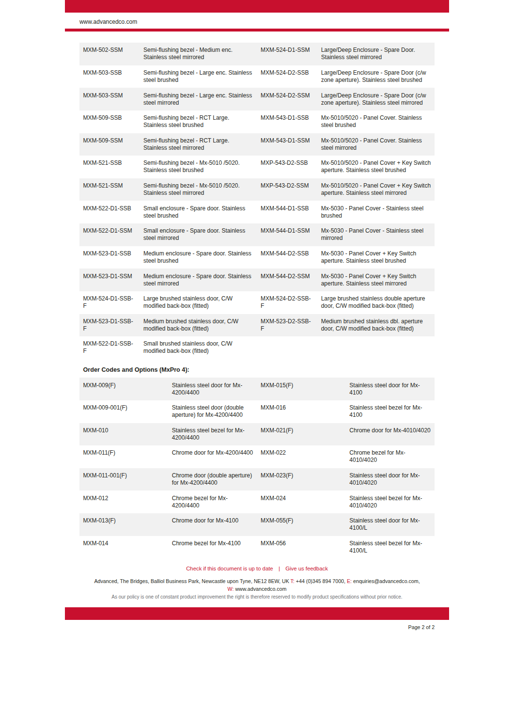www.advancedco.com
| MXM-502-SSM | Semi-flushing bezel - Medium enc. Stainless steel mirrored | MXM-524-D1-SSM | Large/Deep Enclosure - Spare Door. Stainless steel mirrored |
| MXM-503-SSB | Semi-flushing bezel - Large enc. Stainless steel brushed | MXM-524-D2-SSB | Large/Deep Enclosure - Spare Door (c/w zone aperture). Stainless steel brushed |
| MXM-503-SSM | Semi-flushing bezel - Large enc. Stainless steel mirrored | MXM-524-D2-SSM | Large/Deep Enclosure - Spare Door (c/w zone aperture). Stainless steel mirrored |
| MXM-509-SSB | Semi-flushing bezel - RCT Large. Stainless steel brushed | MXM-543-D1-SSB | Mx-5010/5020 - Panel Cover. Stainless steel brushed |
| MXM-509-SSM | Semi-flushing bezel - RCT Large. Stainless steel mirrored | MXM-543-D1-SSM | Mx-5010/5020 - Panel Cover. Stainless steel mirrored |
| MXM-521-SSB | Semi-flushing bezel - Mx-5010 /5020. Stainless steel brushed | MXP-543-D2-SSB | Mx-5010/5020 - Panel Cover + Key Switch aperture. Stainless steel brushed |
| MXM-521-SSM | Semi-flushing bezel - Mx-5010 /5020. Stainless steel mirrored | MXP-543-D2-SSM | Mx-5010/5020 - Panel Cover + Key Switch aperture. Stainless steel mirrored |
| MXM-522-D1-SSB | Small enclosure - Spare door. Stainless steel brushed | MXM-544-D1-SSB | Mx-5030 - Panel Cover - Stainless steel brushed |
| MXM-522-D1-SSM | Small enclosure - Spare door. Stainless steel mirrored | MXM-544-D1-SSM | Mx-5030 - Panel Cover - Stainless steel mirrored |
| MXM-523-D1-SSB | Medium enclosure - Spare door. Stainless steel brushed | MXM-544-D2-SSB | Mx-5030 - Panel Cover + Key Switch aperture. Stainless steel brushed |
| MXM-523-D1-SSM | Medium enclosure - Spare door. Stainless steel mirrored | MXM-544-D2-SSM | Mx-5030 - Panel Cover + Key Switch aperture. Stainless steel mirrored |
| MXM-524-D1-SSB-F | Large brushed stainless door, C/W modified back-box (fitted) | MXM-524-D2-SSB-F | Large brushed stainless double aperture door, C/W modified back-box (fitted) |
| MXM-523-D1-SSB-F | Medium brushed stainless door, C/W modified back-box (fitted) | MXM-523-D2-SSB-F | Medium brushed stainless dbl. aperture door, C/W modified back-box (fitted) |
| MXM-522-D1-SSB-F | Small brushed stainless door, C/W modified back-box (fitted) | | |
| Order Codes and Options (MxPro 4): |
| MXM-009(F) | Stainless steel door for Mx-4200/4400 | MXM-015(F) | Stainless steel door for Mx-4100 |
| MXM-009-001(F) | Stainless steel door (double aperture) for Mx-4200/4400 | MXM-016 | Stainless steel bezel for Mx-4100 |
| MXM-010 | Stainless steel bezel for Mx-4200/4400 | MXM-021(F) | Chrome door for Mx-4010/4020 |
| MXM-011(F) | Chrome door for Mx-4200/4400 | MXM-022 | Chrome bezel for Mx-4010/4020 |
| MXM-011-001(F) | Chrome door (double aperture) for Mx-4200/4400 | MXM-023(F) | Stainless steel door for Mx-4010/4020 |
| MXM-012 | Chrome bezel for Mx-4200/4400 | MXM-024 | Stainless steel bezel for Mx-4010/4020 |
| MXM-013(F) | Chrome door for Mx-4100 | MXM-055(F) | Stainless steel door for Mx-4100/L |
| MXM-014 | Chrome bezel for Mx-4100 | MXM-056 | Stainless steel bezel for Mx-4100/L |
Check if this document is up to date|Give us feedback
Advanced, The Bridges, Balliol Business Park, Newcastle upon Tyne, NE12 8EW, UK T: +44 (0)345 894 7000, E: enquiries@advancedco.com,
W: www.advancedco.com
As our policy is one of constant product improvement the right is therefore reserved to modify product specifications without prior notice.
Page 2 of 2